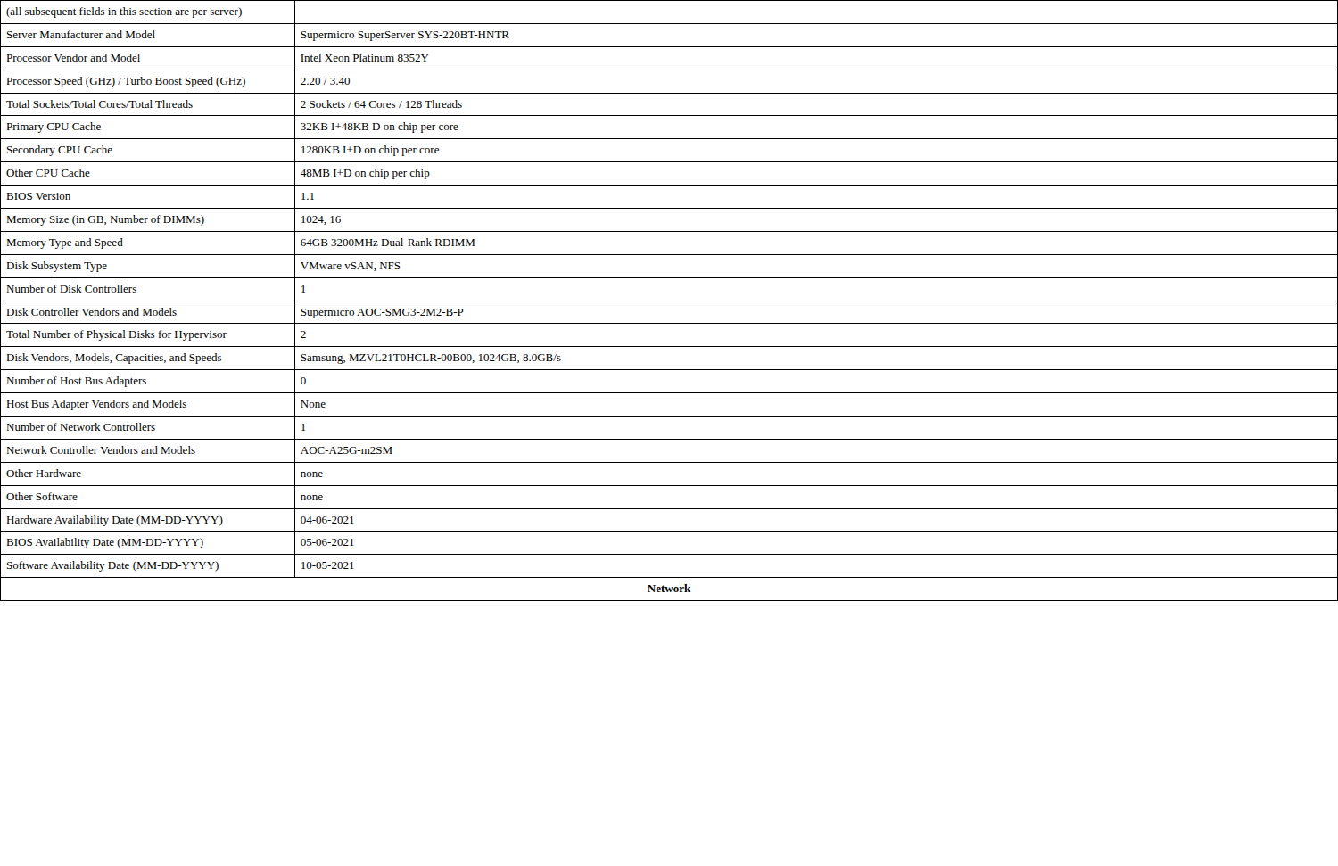| (all subsequent fields in this section are per server) | |
| Server Manufacturer and Model | Supermicro SuperServer SYS-220BT-HNTR |
| Processor Vendor and Model | Intel Xeon Platinum 8352Y |
| Processor Speed (GHz) / Turbo Boost Speed (GHz) | 2.20 / 3.40 |
| Total Sockets/Total Cores/Total Threads | 2 Sockets / 64 Cores / 128 Threads |
| Primary CPU Cache | 32KB I+48KB D on chip per core |
| Secondary CPU Cache | 1280KB I+D on chip per core |
| Other CPU Cache | 48MB I+D on chip per chip |
| BIOS Version | 1.1 |
| Memory Size (in GB, Number of DIMMs) | 1024, 16 |
| Memory Type and Speed | 64GB 3200MHz Dual-Rank RDIMM |
| Disk Subsystem Type | VMware vSAN, NFS |
| Number of Disk Controllers | 1 |
| Disk Controller Vendors and Models | Supermicro AOC-SMG3-2M2-B-P |
| Total Number of Physical Disks for Hypervisor | 2 |
| Disk Vendors, Models, Capacities, and Speeds | Samsung, MZVL21T0HCLR-00B00, 1024GB, 8.0GB/s |
| Number of Host Bus Adapters | 0 |
| Host Bus Adapter Vendors and Models | None |
| Number of Network Controllers | 1 |
| Network Controller Vendors and Models | AOC-A25G-m2SM |
| Other Hardware | none |
| Other Software | none |
| Hardware Availability Date (MM-DD-YYYY) | 04-06-2021 |
| BIOS Availability Date (MM-DD-YYYY) | 05-06-2021 |
| Software Availability Date (MM-DD-YYYY) | 10-05-2021 |
| Network |